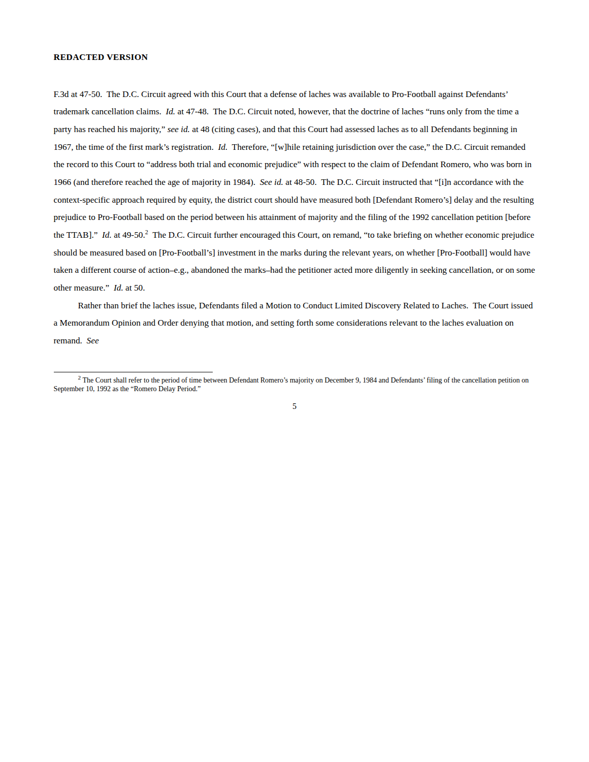REDACTED VERSION
F.3d at 47-50. The D.C. Circuit agreed with this Court that a defense of laches was available to Pro-Football against Defendants’ trademark cancellation claims. Id. at 47-48. The D.C. Circuit noted, however, that the doctrine of laches “runs only from the time a party has reached his majority,” see id. at 48 (citing cases), and that this Court had assessed laches as to all Defendants beginning in 1967, the time of the first mark’s registration. Id. Therefore, “[w]hile retaining jurisdiction over the case,” the D.C. Circuit remanded the record to this Court to “address both trial and economic prejudice” with respect to the claim of Defendant Romero, who was born in 1966 (and therefore reached the age of majority in 1984). See id. at 48-50. The D.C. Circuit instructed that “[i]n accordance with the context-specific approach required by equity, the district court should have measured both [Defendant Romero’s] delay and the resulting prejudice to Pro-Football based on the period between his attainment of majority and the filing of the 1992 cancellation petition [before the TTAB].” Id. at 49-50.2 The D.C. Circuit further encouraged this Court, on remand, “to take briefing on whether economic prejudice should be measured based on [Pro-Football’s] investment in the marks during the relevant years, on whether [Pro-Football] would have taken a different course of action–e.g., abandoned the marks–had the petitioner acted more diligently in seeking cancellation, or on some other measure.” Id. at 50.
Rather than brief the laches issue, Defendants filed a Motion to Conduct Limited Discovery Related to Laches. The Court issued a Memorandum Opinion and Order denying that motion, and setting forth some considerations relevant to the laches evaluation on remand. See
2 The Court shall refer to the period of time between Defendant Romero’s majority on December 9, 1984 and Defendants’ filing of the cancellation petition on September 10, 1992 as the “Romero Delay Period.”
5